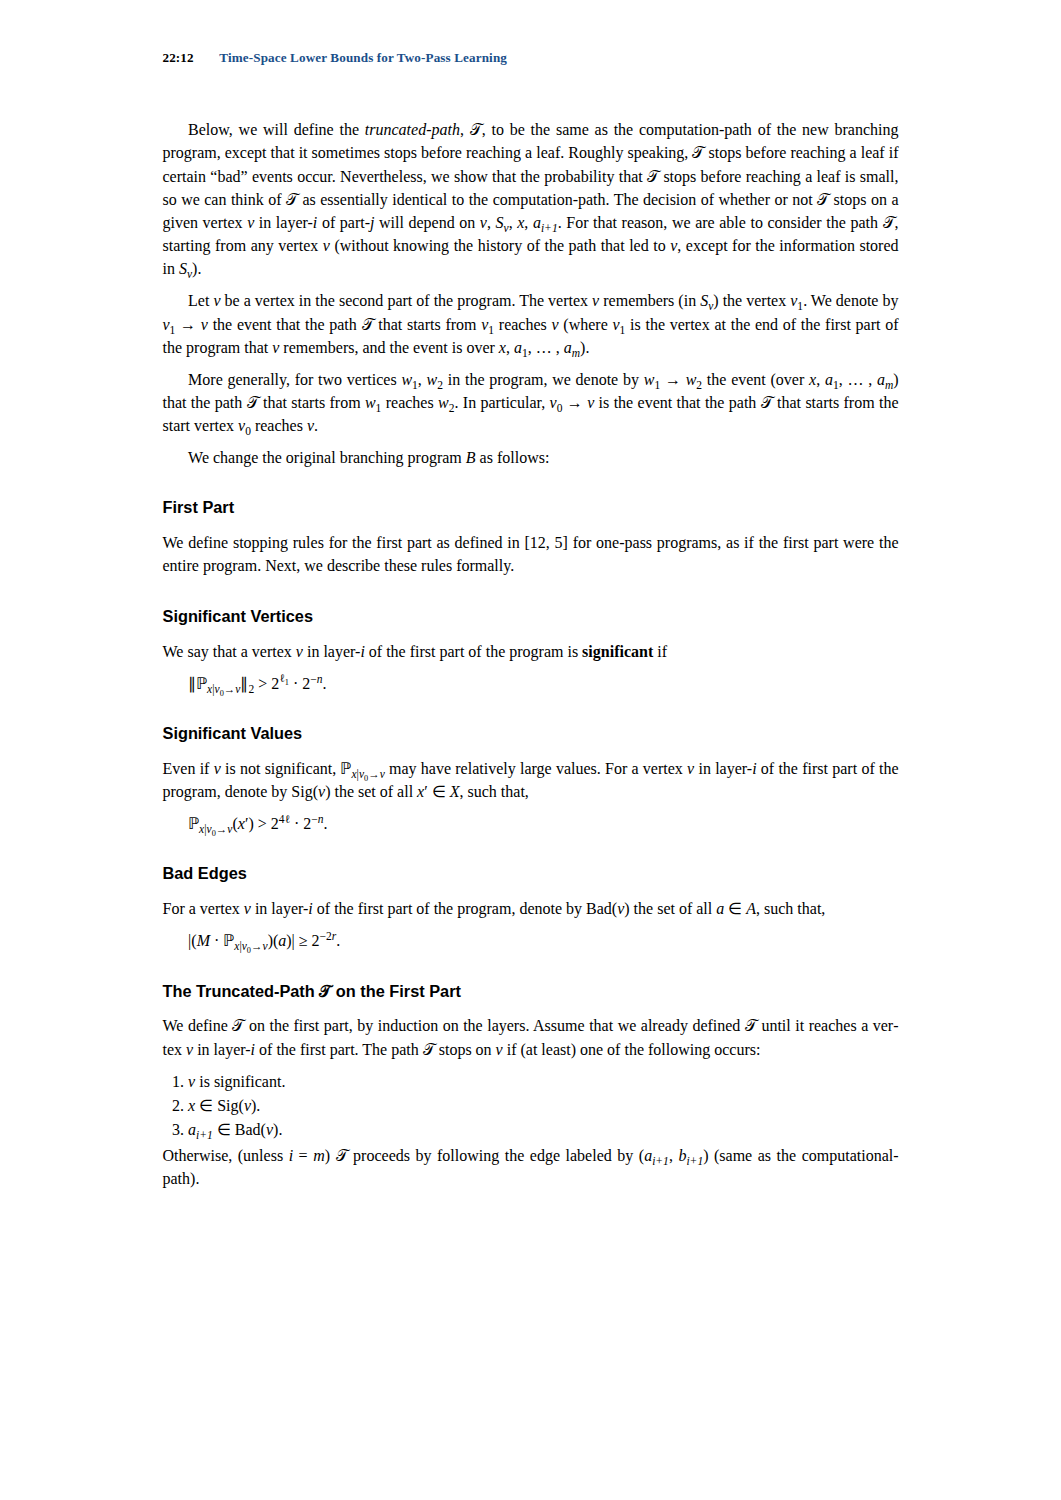22:12 Time-Space Lower Bounds for Two-Pass Learning
Below, we will define the truncated-path, 𝒯, to be the same as the computation-path of the new branching program, except that it sometimes stops before reaching a leaf. Roughly speaking, 𝒯 stops before reaching a leaf if certain “bad” events occur. Nevertheless, we show that the probability that 𝒯 stops before reaching a leaf is small, so we can think of 𝒯 as essentially identical to the computation-path. The decision of whether or not 𝒯 stops on a given vertex v in layer-i of part-j will depend on v, Sv, x, ai+1. For that reason, we are able to consider the path 𝒯, starting from any vertex v (without knowing the history of the path that led to v, except for the information stored in Sv).
Let v be a vertex in the second part of the program. The vertex v remembers (in Sv) the vertex v1. We denote by v1 → v the event that the path 𝒯 that starts from v1 reaches v (where v1 is the vertex at the end of the first part of the program that v remembers, and the event is over x, a1, … , am).
More generally, for two vertices w1, w2 in the program, we denote by w1 → w2 the event (over x, a1, … , am) that the path 𝒯 that starts from w1 reaches w2. In particular, v0 → v is the event that the path 𝒯 that starts from the start vertex v0 reaches v.
We change the original branching program B as follows:
First Part
We define stopping rules for the first part as defined in [12, 5] for one-pass programs, as if the first part were the entire program. Next, we describe these rules formally.
Significant Vertices
We say that a vertex v in layer-i of the first part of the program is significant if
∥ℙx|v0→v∥2 > 2ℓ1 · 2−n.
Significant Values
Even if v is not significant, ℙx|v0→v may have relatively large values. For a vertex v in layer-i of the first part of the program, denote by Sig(v) the set of all x′ ∈ X, such that,
ℙx|v0→v(x′) > 24ℓ · 2−n.
Bad Edges
For a vertex v in layer-i of the first part of the program, denote by Bad(v) the set of all a ∈ A, such that,
|(M · ℙx|v0→v)(a)| ≥ 2−2r.
The Truncated-Path 𝒯 on the First Part
We define 𝒯 on the first part, by induction on the layers. Assume that we already defined 𝒯 until it reaches a vertex v in layer-i of the first part. The path 𝒯 stops on v if (at least) one of the following occurs:
v is significant.
x ∈ Sig(v).
ai+1 ∈ Bad(v).
Otherwise, (unless i = m) 𝒯 proceeds by following the edge labeled by (ai+1, bi+1) (same as the computational-path).